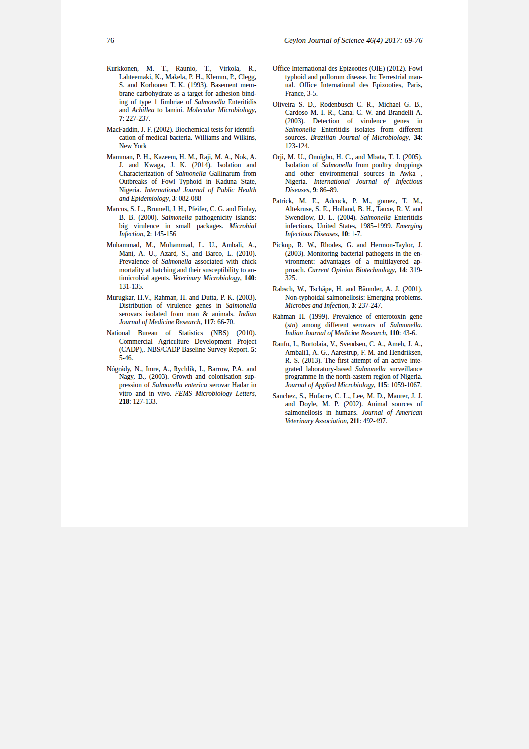76 Ceylon Journal of Science 46(4) 2017: 69-76
Kurkkonen, M. T., Raunio, T., Virkola, R., Lahteemaki, K., Makela, P. H., Klemm, P., Clegg, S. and Korhonen T. K. (1993). Basement membrane carbohydrate as a target for adhesion binding of type 1 fimbriae of Salmonella Enteritidis and Achillea to lamini. Molecular Microbiology, 7: 227-237.
MacFaddin, J. F. (2002). Biochemical tests for identification of medical bacteria. Williams and Wilkins, New York
Mamman, P. H., Kazeem, H. M., Raji, M. A., Nok, A. J. and Kwaga, J. K. (2014). Isolation and Characterization of Salmonella Gallinarum from Outbreaks of Fowl Typhoid in Kaduna State, Nigeria. International Journal of Public Health and Epidemiology, 3: 082-088
Marcus, S. L., Brumell, J. H., Pfeifer, C. G. and Finlay, B. B. (2000). Salmonella pathogenicity islands: big virulence in small packages. Microbial Infection, 2: 145-156
Muhammad, M., Muhammad, L. U., Ambali, A., Mani, A. U., Azard, S., and Barco, L. (2010). Prevalence of Salmonella associated with chick mortality at hatching and their susceptibility to antimicrobial agents. Veterinary Microbiology, 140: 131-135.
Murugkar, H.V., Rahman, H. and Dutta, P. K. (2003). Distribution of virulence genes in Salmonella serovars isolated from man & animals. Indian Journal of Medicine Research, 117: 66-70.
National Bureau of Statistics (NBS) (2010). Commercial Agriculture Development Project (CADP),. NBS/CADP Baseline Survey Report. 5: 5-46.
Nógrády, N., Imre, A., Rychlik, I., Barrow, P.A. and Nagy, B., (2003). Growth and colonisation suppression of Salmonella enterica serovar Hadar in vitro and in vivo. FEMS Microbiology Letters, 218: 127-133.
Office International des Epizooties (OIE) (2012). Fowl typhoid and pullorum disease. In: Terrestrial manual. Office International des Epizooties, Paris, France, 3-5.
Oliveira S. D., Rodenbusch C. R., Michael G. B., Cardoso M. I. R., Canal C. W. and Brandelli A. (2003). Detection of virulence genes in Salmonella Enteritidis isolates from different sources. Brazilian Journal of Microbiology, 34: 123-124.
Orji, M. U., Onuigbo, H. C., and Mbata, T. I. (2005). Isolation of Salmonella from poultry droppings and other environmental sources in Awka , Nigeria. International Journal of Infectious Diseases, 9: 86–89.
Patrick, M. E., Adcock, P. M., gomez, T. M., Altekruse, S. E., Holland, B. H., Tauxe, R. V. and Swendlow, D. L. (2004). Salmonella Enteritidis infections, United States, 1985–1999. Emerging Infectious Diseases, 10: 1-7.
Pickup, R. W., Rhodes, G. and Hermon-Taylor, J. (2003). Monitoring bacterial pathogens in the environment: advantages of a multilayered approach. Current Opinion Biotechnology, 14: 319-325.
Rabsch, W., Tschäpe, H. and Bäumler, A. J. (2001). Non-typhoidal salmonellosis: Emerging problems. Microbes and Infection, 3: 237-247.
Rahman H. (1999). Prevalence of enterotoxin gene (stn) among different serovars of Salmonella. Indian Journal of Medicine Research, 110: 43-6.
Raufu, I., Bortolaia, V., Svendsen, C. A., Ameh, J. A., Ambali1, A. G., Aarestrup, F. M. and Hendriksen, R. S. (2013). The first attempt of an active integrated laboratory-based Salmonella surveillance programme in the north-eastern region of Nigeria. Journal of Applied Microbiology, 115: 1059-1067.
Sanchez, S., Hofacre, C. L., Lee, M. D., Maurer, J. J. and Doyle, M. P. (2002). Animal sources of salmonellosis in humans. Journal of American Veterinary Association, 211: 492-497.